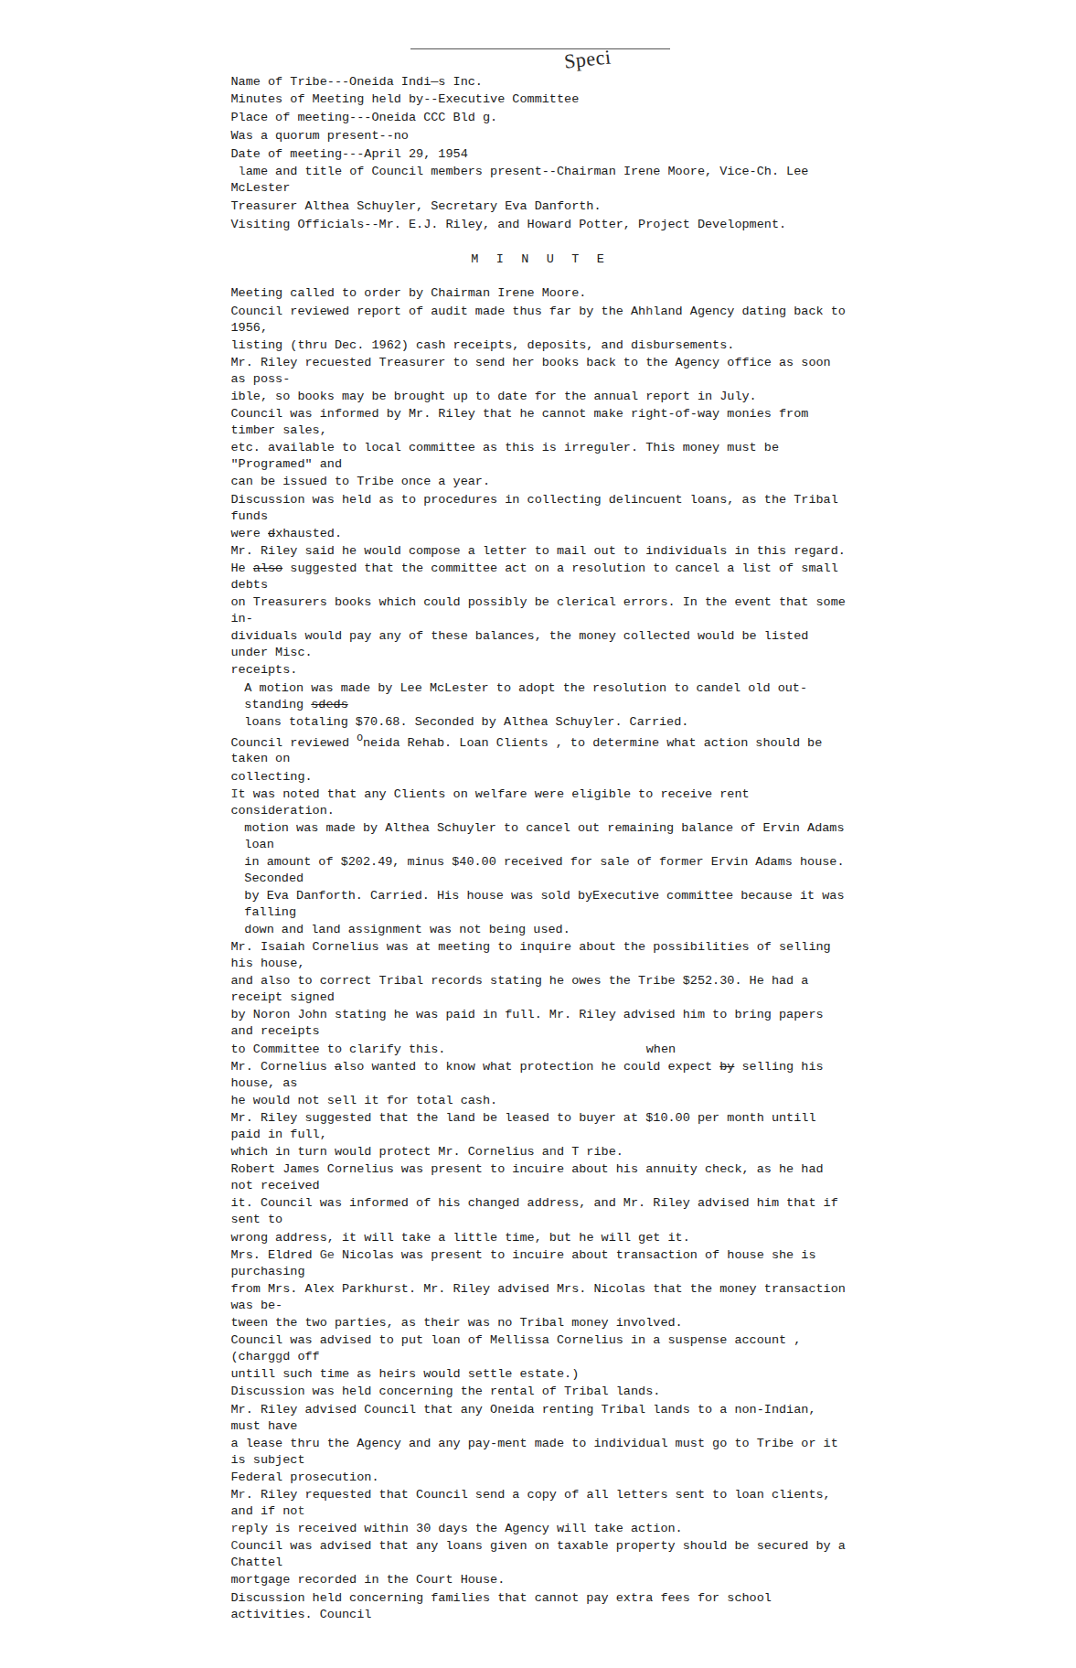Speci
Name of Tribe---Oneida Indi—s Inc.
Minutes of Meeting held by--Executive Committee
Place of meeting---Oneida CCC Bld g.
Was a quorum present--no
Date of meeting---April 29, 1954
lame and title of Council members present--Chairman Irene Moore, Vice-Ch. Lee McLester
Treasurer Althea Schuyler, Secretary Eva Danforth.
Visiting Officials--Mr. E.J. Riley, and Howard Potter, Project Development.
M I N U T E
Meeting called to order by Chairman Irene Moore.
Council reviewed report of audit made thus far by the Ahhland Agency dating back to 1956,
listing (thru Dec. 1962) cash receipts, deposits, and disbursements.
Mr. Riley recuested Treasurer to send her books back to the Agency office as soon as poss-
ible, so books may be brought up to date for the annual report in July.
Council was informed by Mr. Riley that he cannot make right-of-way monies from timber sales,
etc. available to local committee as this is irreguler. This money must be "Programed" and
can be issued to Tribe once a year.
Discussion was held as to procedures in collecting delincuent loans, as the Tribal funds
were dxhausted.
Mr. Riley said he would compose a letter to mail out to individuals in this regard.
He also suggested that the committee act on a resolution to cancel a list of small debts
on Treasurers books which could possibly be clerical errors. In the event that some in-
dividuals would pay any of these balances, the money collected would be listed under Misc.
receipts.
A motion was made by Lee McLester to adopt the resolution to candel old out-standing sdeds
loans totaling $70.68. Seconded by Althea Schuyler. Carried.
Council reviewed Oneida Rehab. Loan Clients , to determine what action should be taken on
collecting.
It was noted that any Clients on welfare were eligible to receive rent consideration.
motion was made by Althea Schuyler to cancel out remaining balance of Ervin Adams loan
in amount of $202.49, minus $40.00 received for sale of former Ervin Adams house. Seconded
by Eva Danforth. Carried. His house was sold byExecutive committee because it was falling
down and land assignment was not being used.
Mr. Isaiah Cornelius was at meeting to inquire about the possibilities of selling his house,
and also to correct Tribal records stating he owes the Tribe $252.30. He had a receipt signed
by Noron John stating he was paid in full. Mr. Riley advised him to bring papers and receipts
to Committee to clarify this. when
Mr. Cornelius also wanted to know what protection he could expect by selling his house, as
he would not sell it for total cash.
Mr. Riley suggested that the land be leased to buyer at $10.00 per month untill paid in full,
which in turn would protect Mr. Cornelius and T ribe.
Robert James Cornelius was present to incuire about his annuity check, as he had not received
it. Council was informed of his changed address, and Mr. Riley advised him that if sent to
wrong address, it will take a little time, but he will get it.
Mrs. Eldred Ge Nicolas was present to incuire about transaction of house she is purchasing
from Mrs. Alex Parkhurst. Mr. Riley advised Mrs. Nicolas that the money transaction was be-
tween the two parties, as their was no Tribal money involved.
Council was advised to put loan of Mellissa Cornelius in a suspense account ,(charggd off
untill such time as heirs would settle estate.)
Discussion was held concerning the rental of Tribal lands.
Mr. Riley advised Council that any Oneida renting Tribal lands to a non-Indian, must have
a lease thru the Agency and any pay-ment made to individual must go to Tribe or it is subject
Federal prosecution.
Mr. Riley requested that Council send a copy of all letters sent to loan clients, and if not
reply is received within 30 days the Agency will take action.
Council was advised that any loans given on taxable property should be secured by a Chattel
mortgage recorded in the Court House.
Discussion held concerning families that cannot pay extra fees for school activities. Council